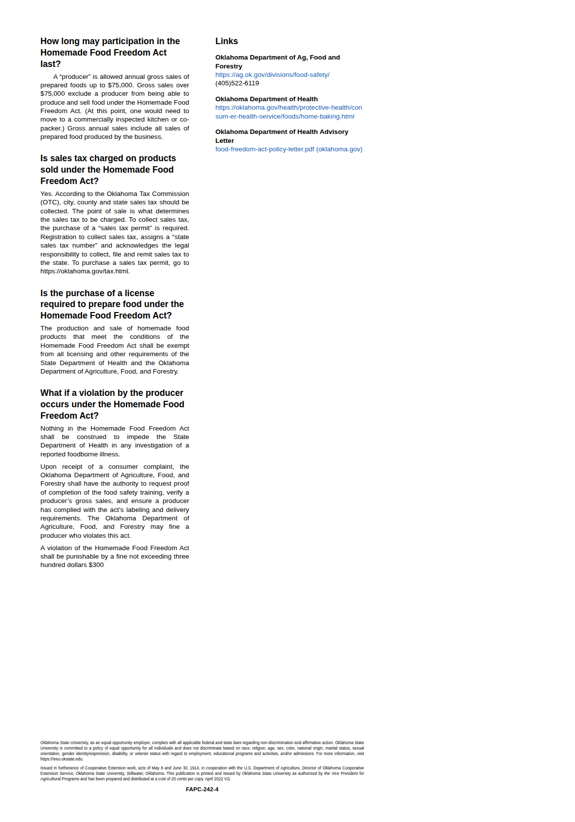How long may participation in the Homemade Food Freedom Act last?
A “producer” is allowed annual gross sales of prepared foods up to $75,000. Gross sales over $75,000 exclude a producer from being able to produce and sell food under the Homemade Food Freedom Act. (At this point, one would need to move to a commercially inspected kitchen or co-packer.) Gross annual sales include all sales of prepared food produced by the business.
Is sales tax charged on products sold under the Homemade Food Freedom Act?
Yes. According to the Oklahoma Tax Commission (OTC), city, county and state sales tax should be collected. The point of sale is what determines the sales tax to be charged. To collect sales tax, the purchase of a “sales tax permit” is required. Registration to collect sales tax, assigns a “state sales tax number” and acknowledges the legal responsibility to collect, file and remit sales tax to the state. To purchase a sales tax permit, go to https://oklahoma.gov/tax.html.
Is the purchase of a license required to prepare food under the Homemade Food Freedom Act?
The production and sale of homemade food products that meet the conditions of the Homemade Food Freedom Act shall be exempt from all licensing and other requirements of the State Department of Health and the Oklahoma Department of Agriculture, Food, and Forestry.
What if a violation by the producer occurs under the Homemade Food Freedom Act?
Nothing in the Homemade Food Freedom Act shall be construed to impede the State Department of Health in any investigation of a reported foodborne illness.
Upon receipt of a consumer complaint, the Oklahoma Department of Agriculture, Food, and Forestry shall have the authority to request proof of completion of the food safety training, verify a producer’s gross sales, and ensure a producer has complied with the act’s labeling and delivery requirements. The Oklahoma Department of Agriculture, Food, and Forestry may fine a producer who violates this act.
A violation of the Homemade Food Freedom Act shall be punishable by a fine not exceeding three hundred dollars $300
Links
Oklahoma Department of Ag, Food and Forestry https://ag.ok.gov/divisions/food-safety/ (405)522-6119
Oklahoma Department of Health https://oklahoma.gov/health/protective-health/consum-er-health-service/foods/home-baking.html
Oklahoma Department of Health Advisory Letter food-freedom-act-policy-letter.pdf (oklahoma.gov)
Oklahoma State University, as an equal opportunity employer, complies with all applicable federal and state laws regarding non-discrimination and affirmative action. Oklahoma State University is committed to a policy of equal opportunity for all individuals and does not discriminate based on race, religion, age, sex, color, national origin, marital status, sexual orientation, gender identity/expression, disability, or veteran status with regard to employment, educational programs and activities, and/or admissions. For more information, visit https:///eeo.okstate.edu.
Issued in furtherance of Cooperative Extension work, acts of May 8 and June 30, 1914, in cooperation with the U.S. Department of Agriculture, Director of Oklahoma Cooperative Extension Service, Oklahoma State University, Stillwater, Oklahoma. This publication is printed and issued by Oklahoma State University as authorized by the Vice President for Agricultural Programs and has been prepared and distributed at a cost of 20 cents per copy. April 2022 VG.
FAPC-242-4